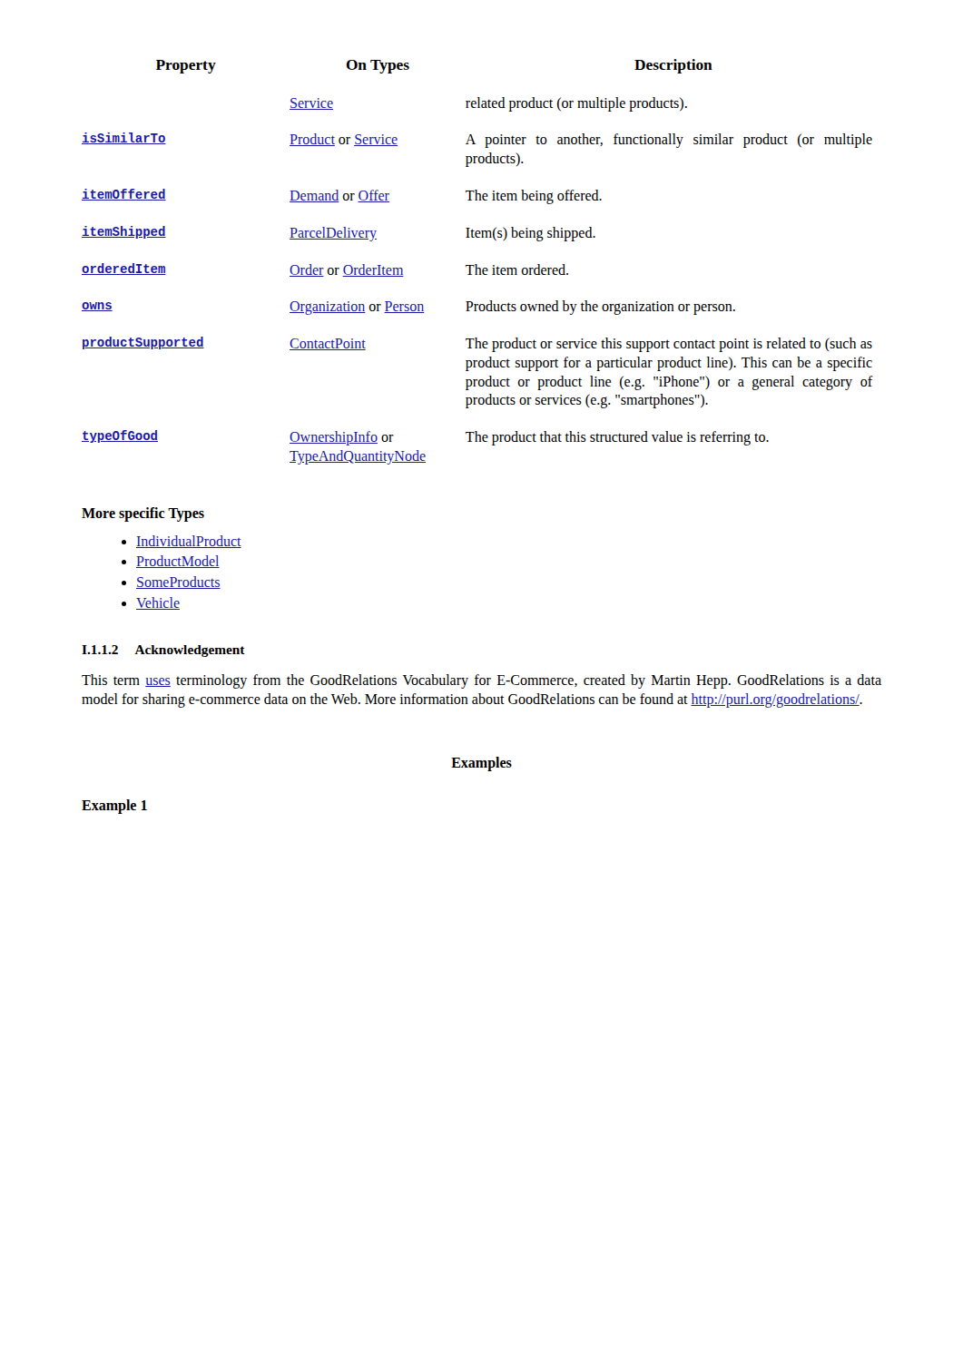| Property | On Types | Description |
| --- | --- | --- |
| | Service | related product (or multiple products). |
| isSimilarTo | Product or Service | A pointer to another, functionally similar product (or multiple products). |
| itemOffered | Demand or Offer | The item being offered. |
| itemShipped | ParcelDelivery | Item(s) being shipped. |
| orderedItem | Order or OrderItem | The item ordered. |
| owns | Organization or Person | Products owned by the organization or person. |
| productSupported | ContactPoint | The product or service this support contact point is related to (such as product support for a particular product line). This can be a specific product or product line (e.g. "iPhone") or a general category of products or services (e.g. "smartphones"). |
| typeOfGood | OwnershipInfo or TypeAndQuantityNode | The product that this structured value is referring to. |
More specific Types
IndividualProduct
ProductModel
SomeProducts
Vehicle
I.1.1.2 Acknowledgement
This term uses terminology from the GoodRelations Vocabulary for E-Commerce, created by Martin Hepp. GoodRelations is a data model for sharing e-commerce data on the Web. More information about GoodRelations can be found at http://purl.org/goodrelations/.
Examples
Example 1